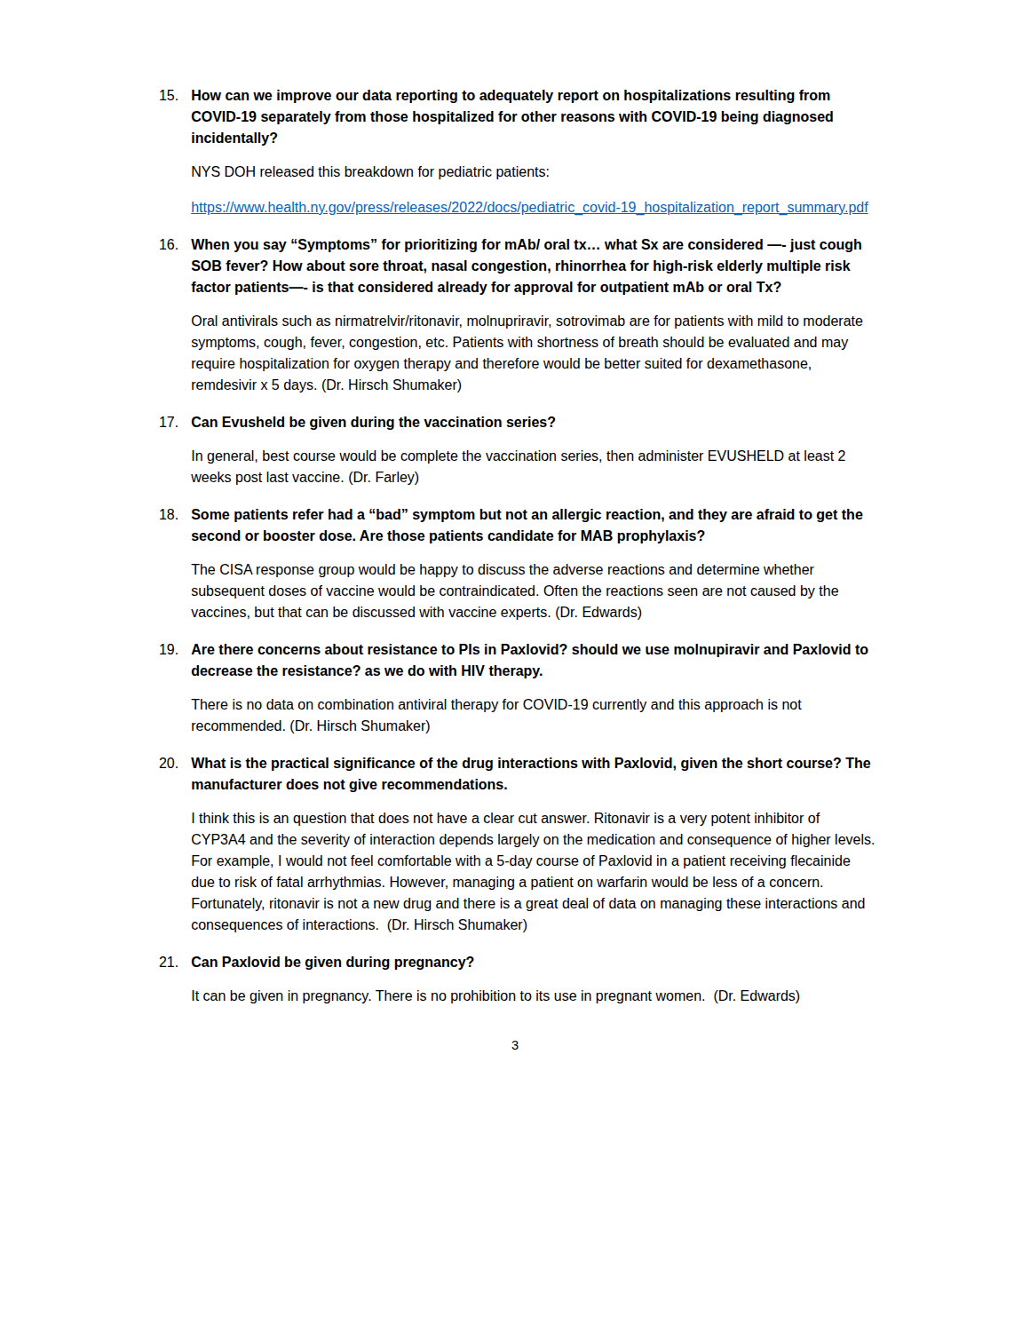How can we improve our data reporting to adequately report on hospitalizations resulting from COVID-19 separately from those hospitalized for other reasons with COVID-19 being diagnosed incidentally?
NYS DOH released this breakdown for pediatric patients:
https://www.health.ny.gov/press/releases/2022/docs/pediatric_covid-19_hospitalization_report_summary.pdf
When you say “Symptoms” for prioritizing for mAb/ oral tx… what Sx are considered —- just cough SOB fever? How about sore throat, nasal congestion, rhinorrhea for high-risk elderly multiple risk factor patients—- is that considered already for approval for outpatient mAb or oral Tx?
Oral antivirals such as nirmatrelvir/ritonavir, molnupriravir, sotrovimab are for patients with mild to moderate symptoms, cough, fever, congestion, etc. Patients with shortness of breath should be evaluated and may require hospitalization for oxygen therapy and therefore would be better suited for dexamethasone, remdesivir x 5 days. (Dr. Hirsch Shumaker)
Can Evusheld be given during the vaccination series?
In general, best course would be complete the vaccination series, then administer EVUSHELD at least 2 weeks post last vaccine. (Dr. Farley)
Some patients refer had a “bad” symptom but not an allergic reaction, and they are afraid to get the second or booster dose. Are those patients candidate for MAB prophylaxis?
The CISA response group would be happy to discuss the adverse reactions and determine whether subsequent doses of vaccine would be contraindicated. Often the reactions seen are not caused by the vaccines, but that can be discussed with vaccine experts. (Dr. Edwards)
Are there concerns about resistance to PIs in Paxlovid? should we use molnupiravir and Paxlovid to decrease the resistance? as we do with HIV therapy.
There is no data on combination antiviral therapy for COVID-19 currently and this approach is not recommended. (Dr. Hirsch Shumaker)
What is the practical significance of the drug interactions with Paxlovid, given the short course? The manufacturer does not give recommendations.
I think this is an question that does not have a clear cut answer. Ritonavir is a very potent inhibitor of CYP3A4 and the severity of interaction depends largely on the medication and consequence of higher levels. For example, I would not feel comfortable with a 5-day course of Paxlovid in a patient receiving flecainide due to risk of fatal arrhythmias. However, managing a patient on warfarin would be less of a concern. Fortunately, ritonavir is not a new drug and there is a great deal of data on managing these interactions and consequences of interactions. (Dr. Hirsch Shumaker)
Can Paxlovid be given during pregnancy?
It can be given in pregnancy. There is no prohibition to its use in pregnant women. (Dr. Edwards)
3